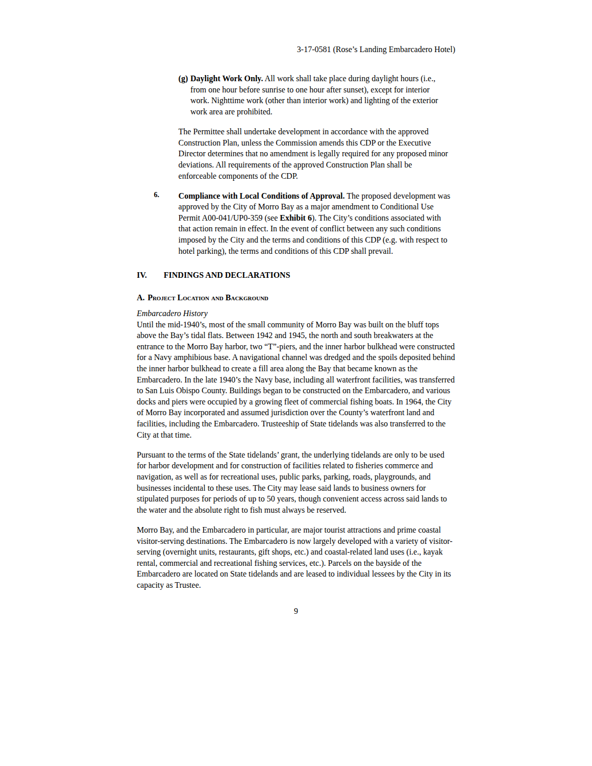3-17-0581 (Rose’s Landing Embarcadero Hotel)
(g)
Daylight Work Only. All work shall take place during daylight hours (i.e., from one hour before sunrise to one hour after sunset), except for interior work. Nighttime work (other than interior work) and lighting of the exterior work area are prohibited.
The Permittee shall undertake development in accordance with the approved Construction Plan, unless the Commission amends this CDP or the Executive Director determines that no amendment is legally required for any proposed minor deviations. All requirements of the approved Construction Plan shall be enforceable components of the CDP.
6.
Compliance with Local Conditions of Approval. The proposed development was approved by the City of Morro Bay as a major amendment to Conditional Use Permit A00-041/UP0-359 (see Exhibit 6). The City’s conditions associated with that action remain in effect. In the event of conflict between any such conditions imposed by the City and the terms and conditions of this CDP (e.g. with respect to hotel parking), the terms and conditions of this CDP shall prevail.
IV. FINDINGS AND DECLARATIONS
A. Project Location and Background
Embarcadero History
Until the mid-1940’s, most of the small community of Morro Bay was built on the bluff tops above the Bay’s tidal flats. Between 1942 and 1945, the north and south breakwaters at the entrance to the Morro Bay harbor, two “T”-piers, and the inner harbor bulkhead were constructed for a Navy amphibious base. A navigational channel was dredged and the spoils deposited behind the inner harbor bulkhead to create a fill area along the Bay that became known as the Embarcadero. In the late 1940’s the Navy base, including all waterfront facilities, was transferred to San Luis Obispo County. Buildings began to be constructed on the Embarcadero, and various docks and piers were occupied by a growing fleet of commercial fishing boats. In 1964, the City of Morro Bay incorporated and assumed jurisdiction over the County’s waterfront land and facilities, including the Embarcadero. Trusteeship of State tidelands was also transferred to the City at that time.
Pursuant to the terms of the State tidelands’ grant, the underlying tidelands are only to be used for harbor development and for construction of facilities related to fisheries commerce and navigation, as well as for recreational uses, public parks, parking, roads, playgrounds, and businesses incidental to these uses. The City may lease said lands to business owners for stipulated purposes for periods of up to 50 years, though convenient access across said lands to the water and the absolute right to fish must always be reserved.
Morro Bay, and the Embarcadero in particular, are major tourist attractions and prime coastal visitor-serving destinations. The Embarcadero is now largely developed with a variety of visitor-serving (overnight units, restaurants, gift shops, etc.) and coastal-related land uses (i.e., kayak rental, commercial and recreational fishing services, etc.). Parcels on the bayside of the Embarcadero are located on State tidelands and are leased to individual lessees by the City in its capacity as Trustee.
9